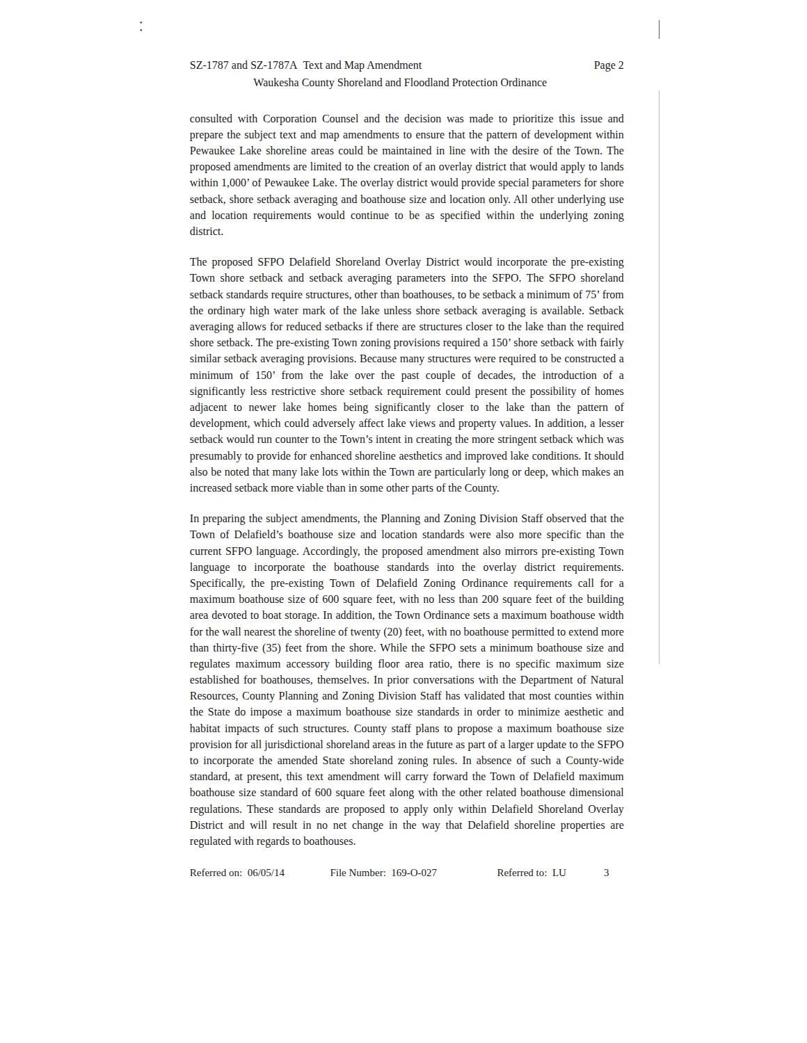• •
SZ-1787 and SZ-1787A Text and Map Amendment
Page 2
Waukesha County Shoreland and Floodland Protection Ordinance
consulted with Corporation Counsel and the decision was made to prioritize this issue and prepare the subject text and map amendments to ensure that the pattern of development within Pewaukee Lake shoreline areas could be maintained in line with the desire of the Town. The proposed amendments are limited to the creation of an overlay district that would apply to lands within 1,000’ of Pewaukee Lake. The overlay district would provide special parameters for shore setback, shore setback averaging and boathouse size and location only. All other underlying use and location requirements would continue to be as specified within the underlying zoning district.
The proposed SFPO Delafield Shoreland Overlay District would incorporate the pre-existing Town shore setback and setback averaging parameters into the SFPO. The SFPO shoreland setback standards require structures, other than boathouses, to be setback a minimum of 75’ from the ordinary high water mark of the lake unless shore setback averaging is available. Setback averaging allows for reduced setbacks if there are structures closer to the lake than the required shore setback. The pre-existing Town zoning provisions required a 150’ shore setback with fairly similar setback averaging provisions. Because many structures were required to be constructed a minimum of 150’ from the lake over the past couple of decades, the introduction of a significantly less restrictive shore setback requirement could present the possibility of homes adjacent to newer lake homes being significantly closer to the lake than the pattern of development, which could adversely affect lake views and property values. In addition, a lesser setback would run counter to the Town’s intent in creating the more stringent setback which was presumably to provide for enhanced shoreline aesthetics and improved lake conditions. It should also be noted that many lake lots within the Town are particularly long or deep, which makes an increased setback more viable than in some other parts of the County.
In preparing the subject amendments, the Planning and Zoning Division Staff observed that the Town of Delafield’s boathouse size and location standards were also more specific than the current SFPO language. Accordingly, the proposed amendment also mirrors pre-existing Town language to incorporate the boathouse standards into the overlay district requirements. Specifically, the pre-existing Town of Delafield Zoning Ordinance requirements call for a maximum boathouse size of 600 square feet, with no less than 200 square feet of the building area devoted to boat storage. In addition, the Town Ordinance sets a maximum boathouse width for the wall nearest the shoreline of twenty (20) feet, with no boathouse permitted to extend more than thirty-five (35) feet from the shore. While the SFPO sets a minimum boathouse size and regulates maximum accessory building floor area ratio, there is no specific maximum size established for boathouses, themselves. In prior conversations with the Department of Natural Resources, County Planning and Zoning Division Staff has validated that most counties within the State do impose a maximum boathouse size standards in order to minimize aesthetic and habitat impacts of such structures. County staff plans to propose a maximum boathouse size provision for all jurisdictional shoreland areas in the future as part of a larger update to the SFPO to incorporate the amended State shoreland zoning rules. In absence of such a County-wide standard, at present, this text amendment will carry forward the Town of Delafield maximum boathouse size standard of 600 square feet along with the other related boathouse dimensional regulations. These standards are proposed to apply only within Delafield Shoreland Overlay District and will result in no net change in the way that Delafield shoreline properties are regulated with regards to boathouses.
Referred on: 06/05/14
File Number: 169-O-027
Referred to: LU
3